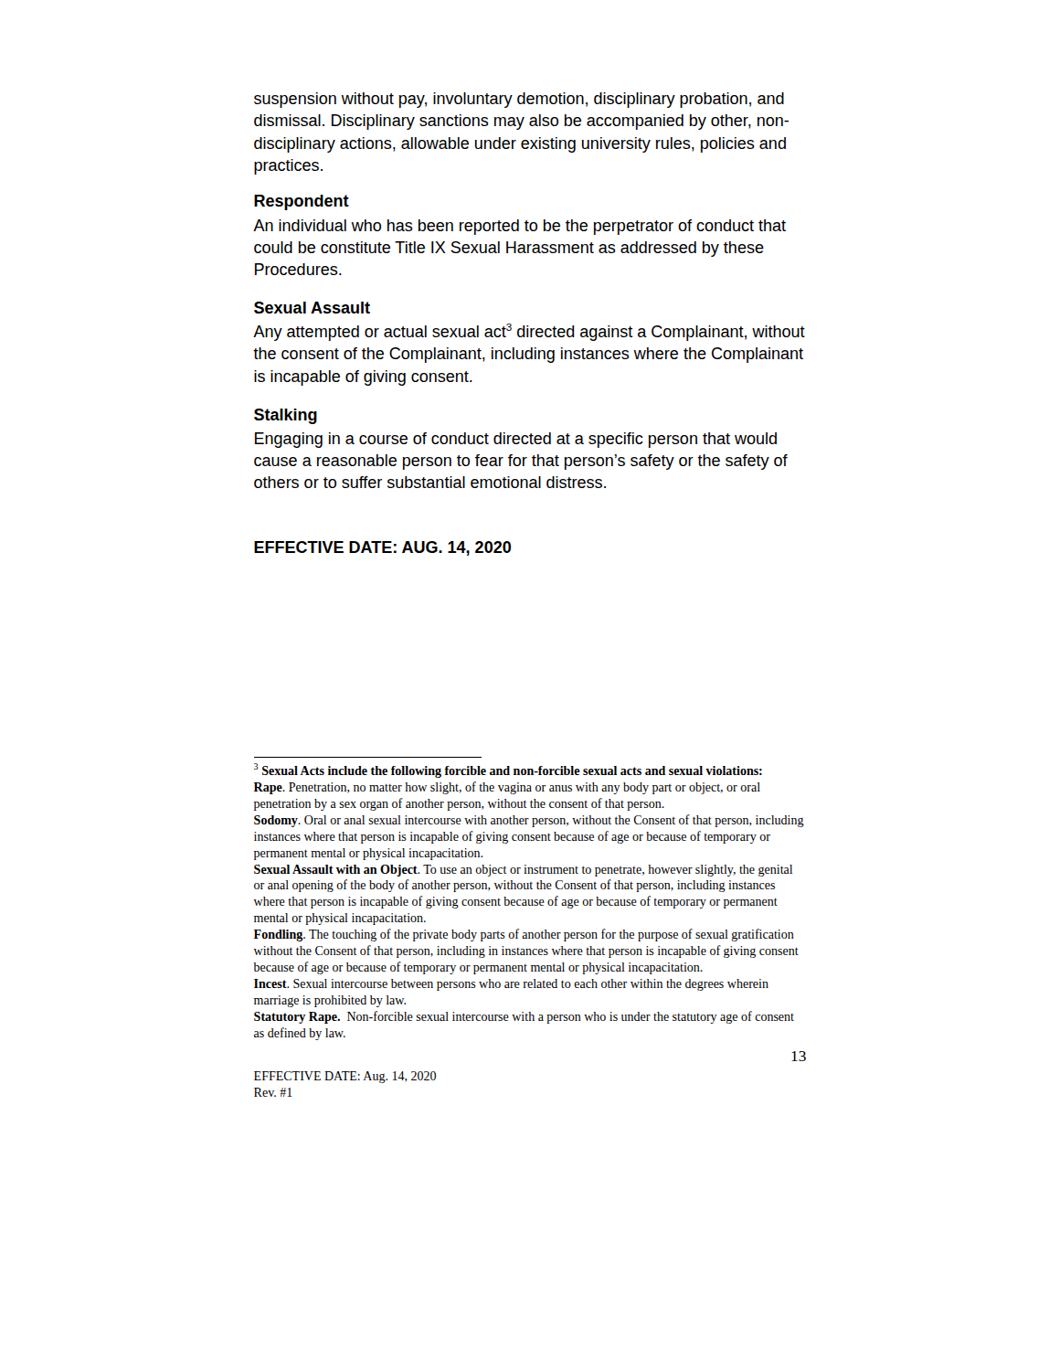suspension without pay, involuntary demotion, disciplinary probation, and dismissal. Disciplinary sanctions may also be accompanied by other, non-disciplinary actions, allowable under existing university rules, policies and practices.
Respondent
An individual who has been reported to be the perpetrator of conduct that could be constitute Title IX Sexual Harassment as addressed by these Procedures.
Sexual Assault
Any attempted or actual sexual act3 directed against a Complainant, without the consent of the Complainant, including instances where the Complainant is incapable of giving consent.
Stalking
Engaging in a course of conduct directed at a specific person that would cause a reasonable person to fear for that person’s safety or the safety of others or to suffer substantial emotional distress.
EFFECTIVE DATE: AUG. 14, 2020
3 Sexual Acts include the following forcible and non-forcible sexual acts and sexual violations:
Rape. Penetration, no matter how slight, of the vagina or anus with any body part or object, or oral penetration by a sex organ of another person, without the consent of that person.
Sodomy. Oral or anal sexual intercourse with another person, without the Consent of that person, including instances where that person is incapable of giving consent because of age or because of temporary or permanent mental or physical incapacitation.
Sexual Assault with an Object. To use an object or instrument to penetrate, however slightly, the genital or anal opening of the body of another person, without the Consent of that person, including instances where that person is incapable of giving consent because of age or because of temporary or permanent mental or physical incapacitation.
Fondling. The touching of the private body parts of another person for the purpose of sexual gratification without the Consent of that person, including in instances where that person is incapable of giving consent because of age or because of temporary or permanent mental or physical incapacitation.
Incest. Sexual intercourse between persons who are related to each other within the degrees wherein marriage is prohibited by law.
Statutory Rape. Non-forcible sexual intercourse with a person who is under the statutory age of consent as defined by law.
13
EFFECTIVE DATE: Aug. 14, 2020
Rev. #1